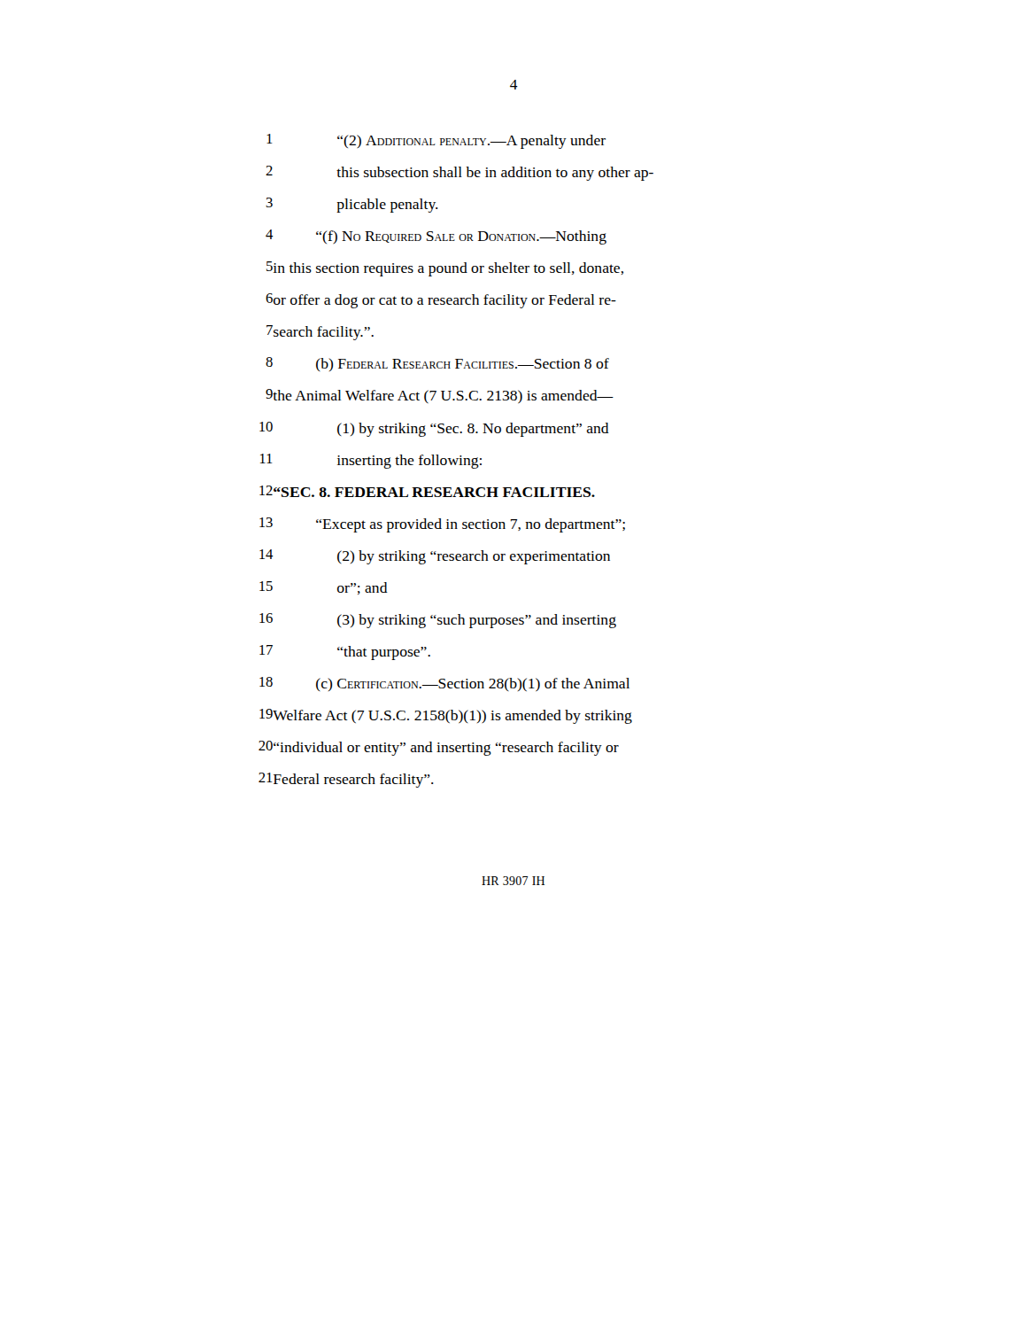4
| 1 | “(2) Additional penalty. —A penalty under |
| 2 | this subsection shall be in addition to any other ap- |
| 3 | plicable penalty. |
| 4 | “(f) No Required Sale or Donation. —Nothing |
| 5 | in this section requires a pound or shelter to sell, donate, |
| 6 | or offer a dog or cat to a research facility or Federal re- |
| 7 | search facility.”. |
| 8 | (b) Federal Research Facilities. —Section 8 of |
| 9 | the Animal Welfare Act (7 U.S.C. 2138) is amended— |
| 10 | (1) by striking “Sec. 8. No department” and |
| 11 | inserting the following: |
| 12 | “SEC. 8. FEDERAL RESEARCH FACILITIES. |
| 13 | “Except as provided in section 7, no department”; |
| 14 | (2) by striking “research or experimentation |
| 15 | or”; and |
| 16 | (3) by striking “such purposes” and inserting |
| 17 | “that purpose”. |
| 18 | (c) Certification. —Section 28(b)(1) of the Animal |
| 19 | Welfare Act (7 U.S.C. 2158(b)(1)) is amended by striking |
| 20 | “individual or entity” and inserting “research facility or |
| 21 | Federal research facility”. |
HR 3907 IH